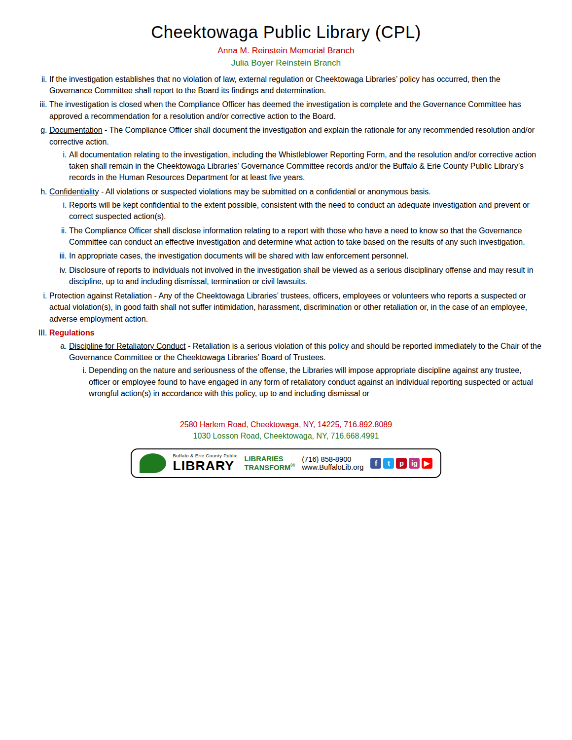Cheektowaga Public Library (CPL)
Anna M. Reinstein Memorial Branch
Julia Boyer Reinstein Branch
If the investigation establishes that no violation of law, external regulation or Cheektowaga Libraries’ policy has occurred, then the Governance Committee shall report to the Board its findings and determination.
The investigation is closed when the Compliance Officer has deemed the investigation is complete and the Governance Committee has approved a recommendation for a resolution and/or corrective action to the Board.
Documentation - The Compliance Officer shall document the investigation and explain the rationale for any recommended resolution and/or corrective action.
All documentation relating to the investigation, including the Whistleblower Reporting Form, and the resolution and/or corrective action taken shall remain in the Cheektowaga Libraries’ Governance Committee records and/or the Buffalo & Erie County Public Library’s records in the Human Resources Department for at least five years.
Confidentiality - All violations or suspected violations may be submitted on a confidential or anonymous basis.
Reports will be kept confidential to the extent possible, consistent with the need to conduct an adequate investigation and prevent or correct suspected action(s).
The Compliance Officer shall disclose information relating to a report with those who have a need to know so that the Governance Committee can conduct an effective investigation and determine what action to take based on the results of any such investigation.
In appropriate cases, the investigation documents will be shared with law enforcement personnel.
Disclosure of reports to individuals not involved in the investigation shall be viewed as a serious disciplinary offense and may result in discipline, up to and including dismissal, termination or civil lawsuits.
Protection against Retaliation - Any of the Cheektowaga Libraries’ trustees, officers, employees or volunteers who reports a suspected or actual violation(s), in good faith shall not suffer intimidation, harassment, discrimination or other retaliation or, in the case of an employee, adverse employment action.
Regulations
Discipline for Retaliatory Conduct - Retaliation is a serious violation of this policy and should be reported immediately to the Chair of the Governance Committee or the Cheektowaga Libraries’ Board of Trustees.
Depending on the nature and seriousness of the offense, the Libraries will impose appropriate discipline against any trustee, officer or employee found to have engaged in any form of retaliatory conduct against an individual reporting suspected or actual wrongful action(s) in accordance with this policy, up to and including dismissal or
2580 Harlem Road, Cheektowaga, NY, 14225, 716.892.8089
1030 Losson Road, Cheektowaga, NY, 716.668.4991
Buffalo & Erie County Public
LIBRARY
LIBRARIES
TRANSFORM®
(716) 858-8900
www.BuffaloLib.org
f t p ig ▶